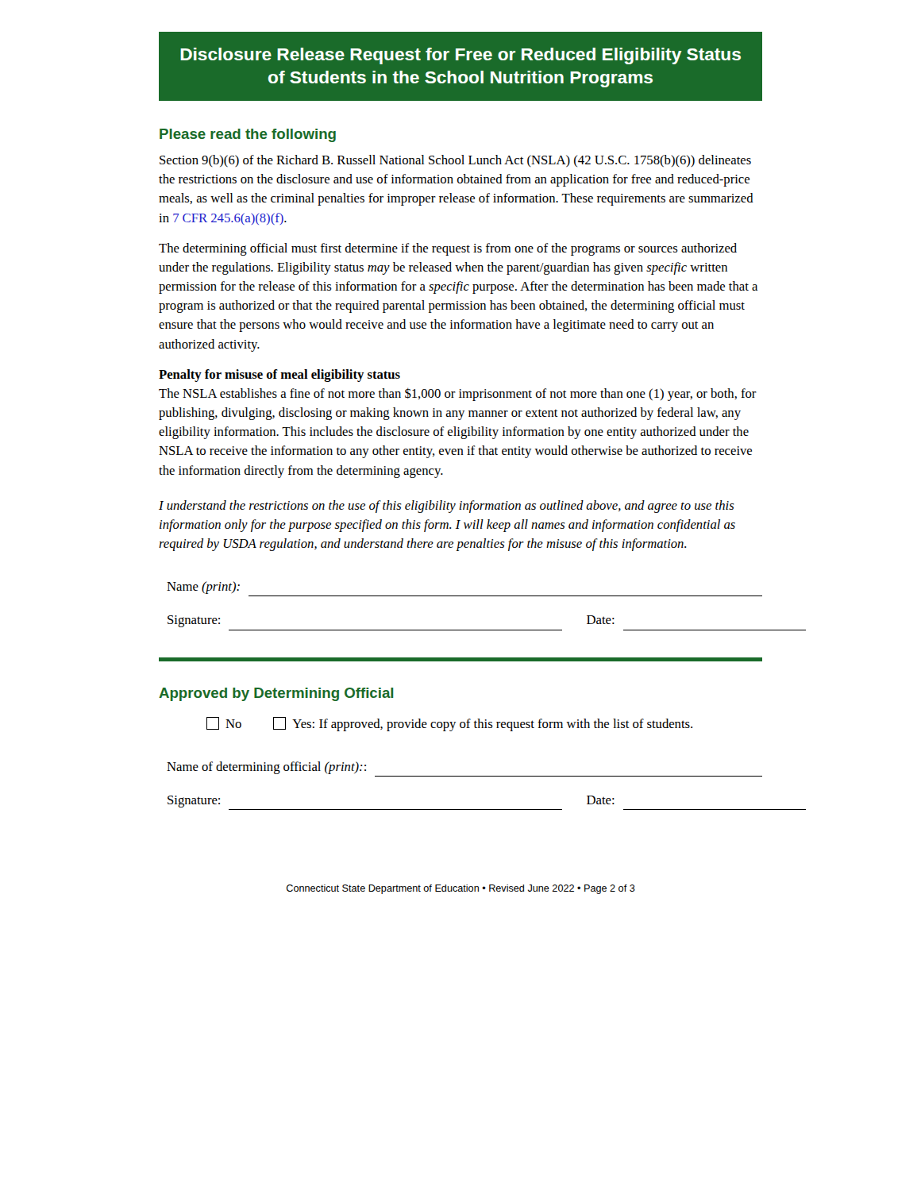Disclosure Release Request for Free or Reduced Eligibility Status
of Students in the School Nutrition Programs
Please read the following
Section 9(b)(6) of the Richard B. Russell National School Lunch Act (NSLA) (42 U.S.C. 1758(b)(6)) delineates the restrictions on the disclosure and use of information obtained from an application for free and reduced-price meals, as well as the criminal penalties for improper release of information. These requirements are summarized in 7 CFR 245.6(a)(8)(f).
The determining official must first determine if the request is from one of the programs or sources authorized under the regulations. Eligibility status may be released when the parent/guardian has given specific written permission for the release of this information for a specific purpose. After the determination has been made that a program is authorized or that the required parental permission has been obtained, the determining official must ensure that the persons who would receive and use the information have a legitimate need to carry out an authorized activity.
Penalty for misuse of meal eligibility status
The NSLA establishes a fine of not more than $1,000 or imprisonment of not more than one (1) year, or both, for publishing, divulging, disclosing or making known in any manner or extent not authorized by federal law, any eligibility information. This includes the disclosure of eligibility information by one entity authorized under the NSLA to receive the information to any other entity, even if that entity would otherwise be authorized to receive the information directly from the determining agency.
I understand the restrictions on the use of this eligibility information as outlined above, and agree to use this information only for the purpose specified on this form. I will keep all names and information confidential as required by USDA regulation, and understand there are penalties for the misuse of this information.
Name (print):
Signature: Date:
Approved by Determining Official
No Yes: If approved, provide copy of this request form with the list of students.
Name of determining official (print)::
Signature: Date:
Connecticut State Department of Education • Revised June 2022 • Page 2 of 3